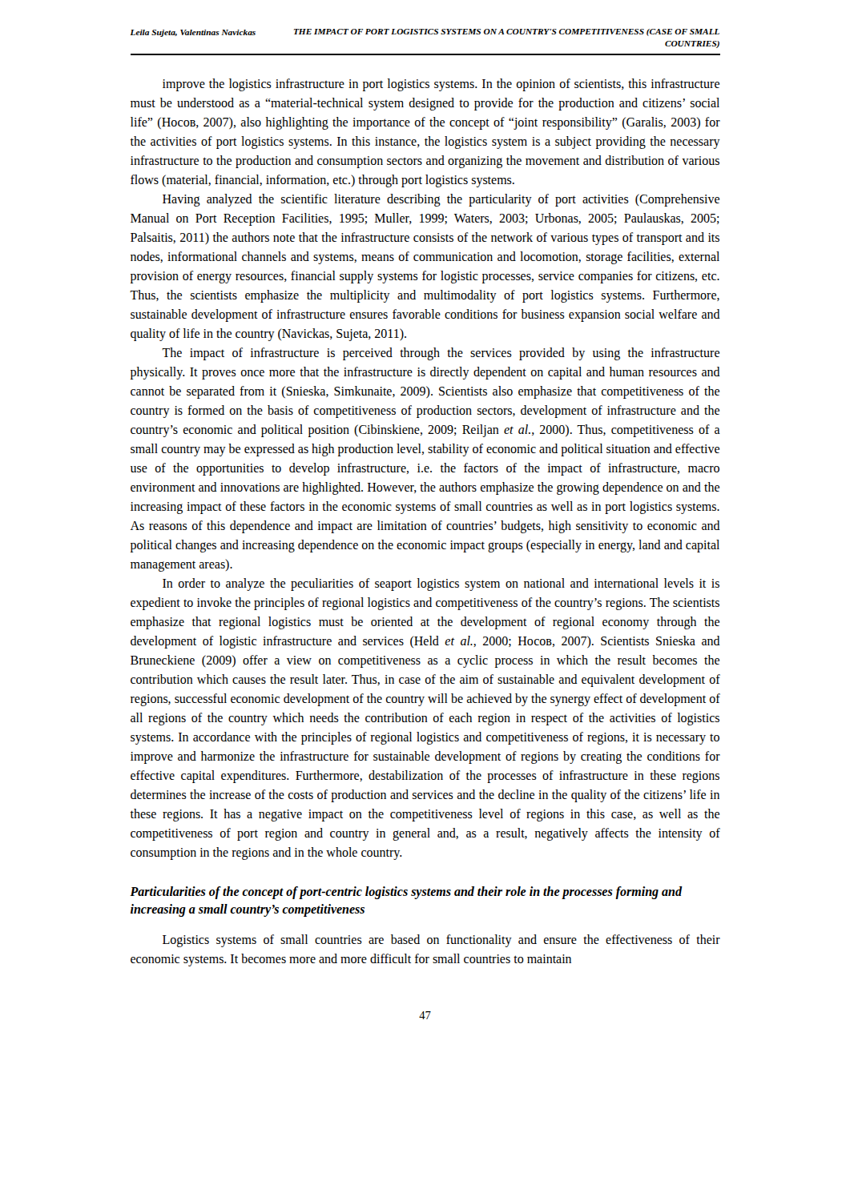Leila Sujeta, Valentinas Navickas
The impact of port logistics systems on a country's competitiveness (case of small countries)
improve the logistics infrastructure in port logistics systems. In the opinion of scientists, this infrastructure must be understood as a “material-technical system designed to provide for the production and citizens’ social life” (Носов, 2007), also highlighting the importance of the concept of “joint responsibility” (Garalis, 2003) for the activities of port logistics systems. In this instance, the logistics system is a subject providing the necessary infrastructure to the production and consumption sectors and organizing the movement and distribution of various flows (material, financial, information, etc.) through port logistics systems.
Having analyzed the scientific literature describing the particularity of port activities (Comprehensive Manual on Port Reception Facilities, 1995; Muller, 1999; Waters, 2003; Urbonas, 2005; Paulauskas, 2005; Palsaitis, 2011) the authors note that the infrastructure consists of the network of various types of transport and its nodes, informational channels and systems, means of communication and locomotion, storage facilities, external provision of energy resources, financial supply systems for logistic processes, service companies for citizens, etc. Thus, the scientists emphasize the multiplicity and multimodality of port logistics systems. Furthermore, sustainable development of infrastructure ensures favorable conditions for business expansion social welfare and quality of life in the country (Navickas, Sujeta, 2011).
The impact of infrastructure is perceived through the services provided by using the infrastructure physically. It proves once more that the infrastructure is directly dependent on capital and human resources and cannot be separated from it (Snieska, Simkunaite, 2009). Scientists also emphasize that competitiveness of the country is formed on the basis of competitiveness of production sectors, development of infrastructure and the country’s economic and political position (Cibinskiene, 2009; Reiljan et al., 2000). Thus, competitiveness of a small country may be expressed as high production level, stability of economic and political situation and effective use of the opportunities to develop infrastructure, i.e. the factors of the impact of infrastructure, macro environment and innovations are highlighted. However, the authors emphasize the growing dependence on and the increasing impact of these factors in the economic systems of small countries as well as in port logistics systems. As reasons of this dependence and impact are limitation of countries’ budgets, high sensitivity to economic and political changes and increasing dependence on the economic impact groups (especially in energy, land and capital management areas).
In order to analyze the peculiarities of seaport logistics system on national and international levels it is expedient to invoke the principles of regional logistics and competitiveness of the country’s regions. The scientists emphasize that regional logistics must be oriented at the development of regional economy through the development of logistic infrastructure and services (Held et al., 2000; Носов, 2007). Scientists Snieska and Bruneckiene (2009) offer a view on competitiveness as a cyclic process in which the result becomes the contribution which causes the result later. Thus, in case of the aim of sustainable and equivalent development of regions, successful economic development of the country will be achieved by the synergy effect of development of all regions of the country which needs the contribution of each region in respect of the activities of logistics systems. In accordance with the principles of regional logistics and competitiveness of regions, it is necessary to improve and harmonize the infrastructure for sustainable development of regions by creating the conditions for effective capital expenditures. Furthermore, destabilization of the processes of infrastructure in these regions determines the increase of the costs of production and services and the decline in the quality of the citizens’ life in these regions. It has a negative impact on the competitiveness level of regions in this case, as well as the competitiveness of port region and country in general and, as a result, negatively affects the intensity of consumption in the regions and in the whole country.
Particularities of the concept of port-centric logistics systems and their role in the processes forming and increasing a small country’s competitiveness
Logistics systems of small countries are based on functionality and ensure the effectiveness of their economic systems. It becomes more and more difficult for small countries to maintain
47